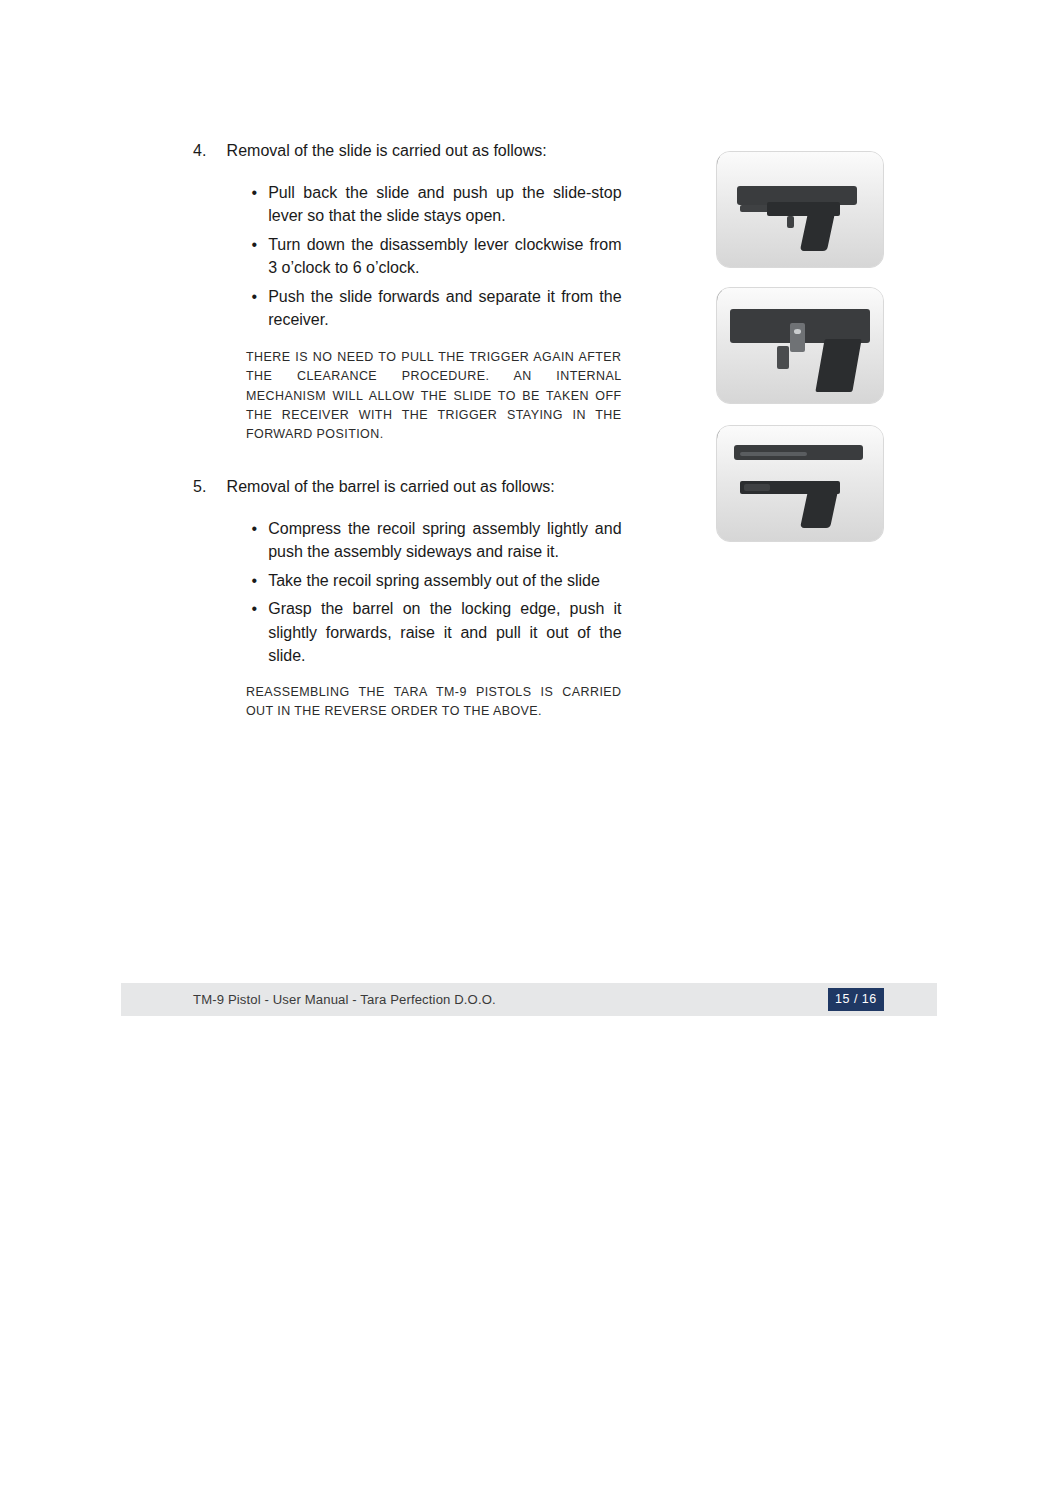4. Removal of the slide is carried out as follows:
Pull back the slide and push up the slide-stop lever so that the slide stays open.
Turn down the disassembly lever clockwise from 3 o’clock to 6 o’clock.
Push the slide forwards and separate it from the receiver.
There is no need to pull the trigger again after the clearance procedure. An internal mechanism will allow the slide to be taken off the receiver with the trigger staying in the forward position.
5. Removal of the barrel is carried out as follows:
Compress the recoil spring assembly lightly and push the assembly sideways and raise it.
Take the recoil spring assembly out of the slide
Grasp the barrel on the locking edge, push it slightly forwards, raise it and pull it out of the slide.
Reassembling the Tara TM-9 pistols is carried out in the reverse order to the above.
TM-9 Pistol - User Manual - Tara Perfection D.O.O.
15 / 16